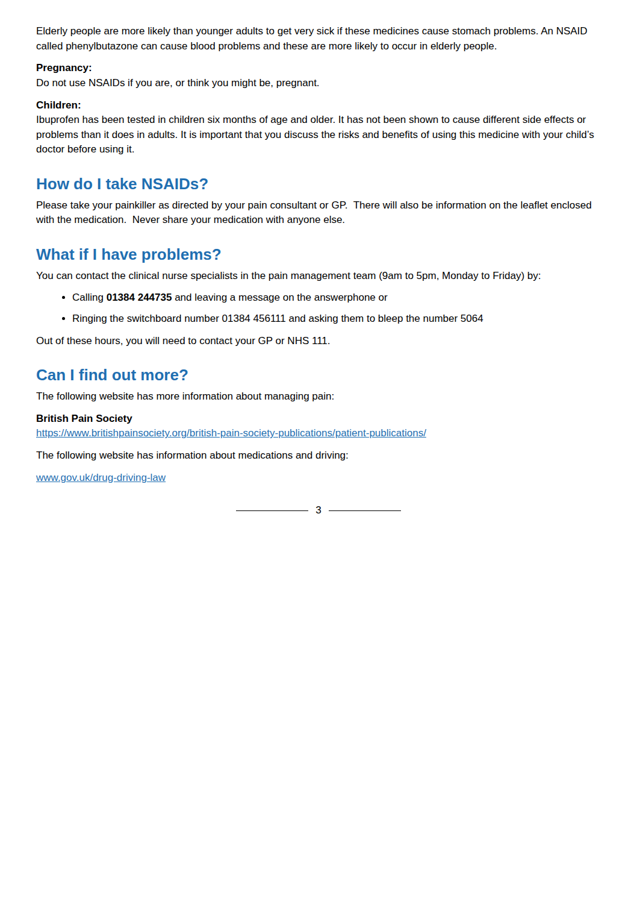Elderly people are more likely than younger adults to get very sick if these medicines cause stomach problems. An NSAID called phenylbutazone can cause blood problems and these are more likely to occur in elderly people.
Pregnancy:
Do not use NSAIDs if you are, or think you might be, pregnant.
Children:
Ibuprofen has been tested in children six months of age and older. It has not been shown to cause different side effects or problems than it does in adults. It is important that you discuss the risks and benefits of using this medicine with your child’s doctor before using it.
How do I take NSAIDs?
Please take your painkiller as directed by your pain consultant or GP. There will also be information on the leaflet enclosed with the medication. Never share your medication with anyone else.
What if I have problems?
You can contact the clinical nurse specialists in the pain management team (9am to 5pm, Monday to Friday) by:
Calling 01384 244735 and leaving a message on the answerphone or
Ringing the switchboard number 01384 456111 and asking them to bleep the number 5064
Out of these hours, you will need to contact your GP or NHS 111.
Can I find out more?
The following website has more information about managing pain:
British Pain Society
https://www.britishpainsociety.org/british-pain-society-publications/patient-publications/
The following website has information about medications and driving:
www.gov.uk/drug-driving-law
3